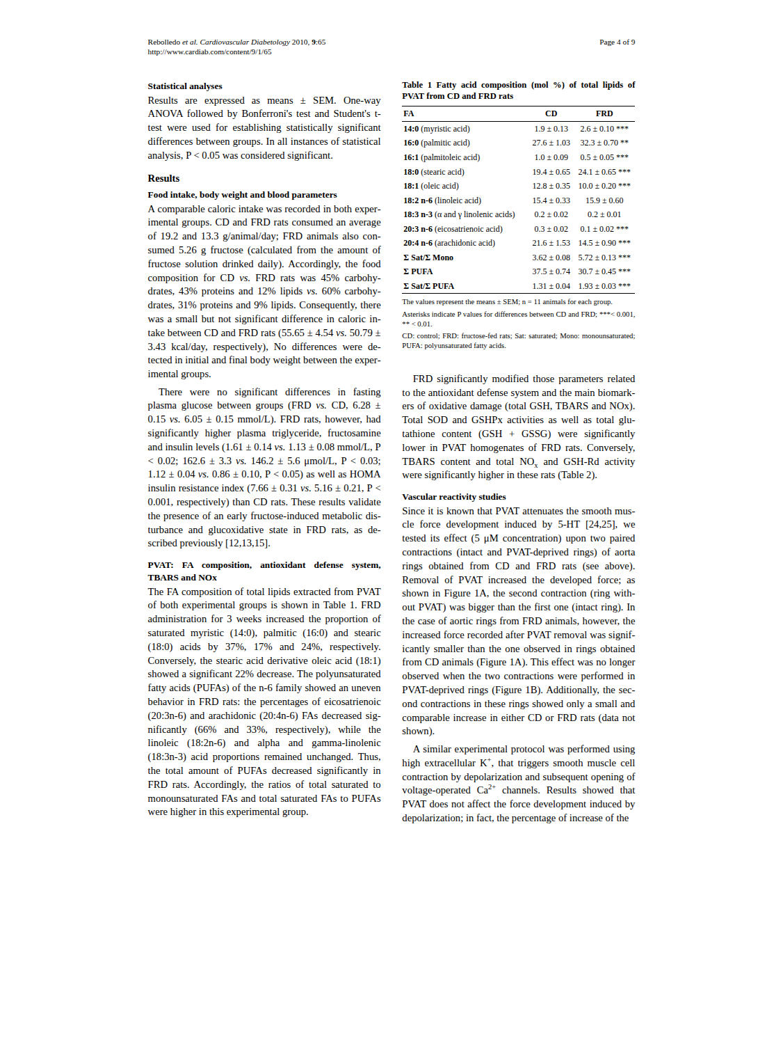Rebolledo et al. Cardiovascular Diabetology 2010, 9:65
http://www.cardiab.com/content/9/1/65
Page 4 of 9
Statistical analyses
Results are expressed as means ± SEM. One-way ANOVA followed by Bonferroni's test and Student's t-test were used for establishing statistically significant differences between groups. In all instances of statistical analysis, P < 0.05 was considered significant.
Results
Food intake, body weight and blood parameters
A comparable caloric intake was recorded in both experimental groups. CD and FRD rats consumed an average of 19.2 and 13.3 g/animal/day; FRD animals also consumed 5.26 g fructose (calculated from the amount of fructose solution drinked daily). Accordingly, the food composition for CD vs. FRD rats was 45% carbohydrates, 43% proteins and 12% lipids vs. 60% carbohydrates, 31% proteins and 9% lipids. Consequently, there was a small but not significant difference in caloric intake between CD and FRD rats (55.65 ± 4.54 vs. 50.79 ± 3.43 kcal/day, respectively), No differences were detected in initial and final body weight between the experimental groups.
There were no significant differences in fasting plasma glucose between groups (FRD vs. CD, 6.28 ± 0.15 vs. 6.05 ± 0.15 mmol/L). FRD rats, however, had significantly higher plasma triglyceride, fructosamine and insulin levels (1.61 ± 0.14 vs. 1.13 ± 0.08 mmol/L, P < 0.02; 162.6 ± 3.3 vs. 146.2 ± 5.6 μmol/L, P < 0.03; 1.12 ± 0.04 vs. 0.86 ± 0.10, P < 0.05) as well as HOMA insulin resistance index (7.66 ± 0.31 vs. 5.16 ± 0.21, P < 0.001, respectively) than CD rats. These results validate the presence of an early fructose-induced metabolic disturbance and glucoxidative state in FRD rats, as described previously [12,13,15].
PVAT: FA composition, antioxidant defense system, TBARS and NOx
The FA composition of total lipids extracted from PVAT of both experimental groups is shown in Table 1. FRD administration for 3 weeks increased the proportion of saturated myristic (14:0), palmitic (16:0) and stearic (18:0) acids by 37%, 17% and 24%, respectively. Conversely, the stearic acid derivative oleic acid (18:1) showed a significant 22% decrease. The polyunsaturated fatty acids (PUFAs) of the n-6 family showed an uneven behavior in FRD rats: the percentages of eicosatrienoic (20:3n-6) and arachidonic (20:4n-6) FAs decreased significantly (66% and 33%, respectively), while the linoleic (18:2n-6) and alpha and gamma-linolenic (18:3n-3) acid proportions remained unchanged. Thus, the total amount of PUFAs decreased significantly in FRD rats. Accordingly, the ratios of total saturated to monounsaturated FAs and total saturated FAs to PUFAs were higher in this experimental group.
Table 1 Fatty acid composition (mol %) of total lipids of PVAT from CD and FRD rats
| FA | CD | FRD |
| --- | --- | --- |
| 14:0 (myristic acid) | 1.9 ± 0.13 | 2.6 ± 0.10 *** |
| 16:0 (palmitic acid) | 27.6 ± 1.03 | 32.3 ± 0.70 ** |
| 16:1 (palmitoleic acid) | 1.0 ± 0.09 | 0.5 ± 0.05 *** |
| 18:0 (stearic acid) | 19.4 ± 0.65 | 24.1 ± 0.65 *** |
| 18:1 (oleic acid) | 12.8 ± 0.35 | 10.0 ± 0.20 *** |
| 18:2 n-6 (linoleic acid) | 15.4 ± 0.33 | 15.9 ± 0.60 |
| 18:3 n-3 (α and γ linolenic acids) | 0.2 ± 0.02 | 0.2 ± 0.01 |
| 20:3 n-6 (eicosatrienoic acid) | 0.3 ± 0.02 | 0.1 ± 0.02 *** |
| 20:4 n-6 (arachidonic acid) | 21.6 ± 1.53 | 14.5 ± 0.90 *** |
| Σ Sat/Σ Mono | 3.62 ± 0.08 | 5.72 ± 0.13 *** |
| Σ PUFA | 37.5 ± 0.74 | 30.7 ± 0.45 *** |
| Σ Sat/Σ PUFA | 1.31 ± 0.04 | 1.93 ± 0.03 *** |
The values represent the means ± SEM; n = 11 animals for each group.
Asterisks indicate P values for differences between CD and FRD; ***< 0.001, ** < 0.01.
CD: control; FRD: fructose-fed rats; Sat: saturated; Mono: monounsaturated; PUFA: polyunsaturated fatty acids.
FRD significantly modified those parameters related to the antioxidant defense system and the main biomarkers of oxidative damage (total GSH, TBARS and NOx). Total SOD and GSHPx activities as well as total glutathione content (GSH + GSSG) were significantly lower in PVAT homogenates of FRD rats. Conversely, TBARS content and total NOx and GSH-Rd activity were significantly higher in these rats (Table 2).
Vascular reactivity studies
Since it is known that PVAT attenuates the smooth muscle force development induced by 5-HT [24,25], we tested its effect (5 μM concentration) upon two paired contractions (intact and PVAT-deprived rings) of aorta rings obtained from CD and FRD rats (see above). Removal of PVAT increased the developed force; as shown in Figure 1A, the second contraction (ring without PVAT) was bigger than the first one (intact ring). In the case of aortic rings from FRD animals, however, the increased force recorded after PVAT removal was significantly smaller than the one observed in rings obtained from CD animals (Figure 1A). This effect was no longer observed when the two contractions were performed in PVAT-deprived rings (Figure 1B). Additionally, the second contractions in these rings showed only a small and comparable increase in either CD or FRD rats (data not shown).
A similar experimental protocol was performed using high extracellular K+, that triggers smooth muscle cell contraction by depolarization and subsequent opening of voltage-operated Ca2+ channels. Results showed that PVAT does not affect the force development induced by depolarization; in fact, the percentage of increase of the